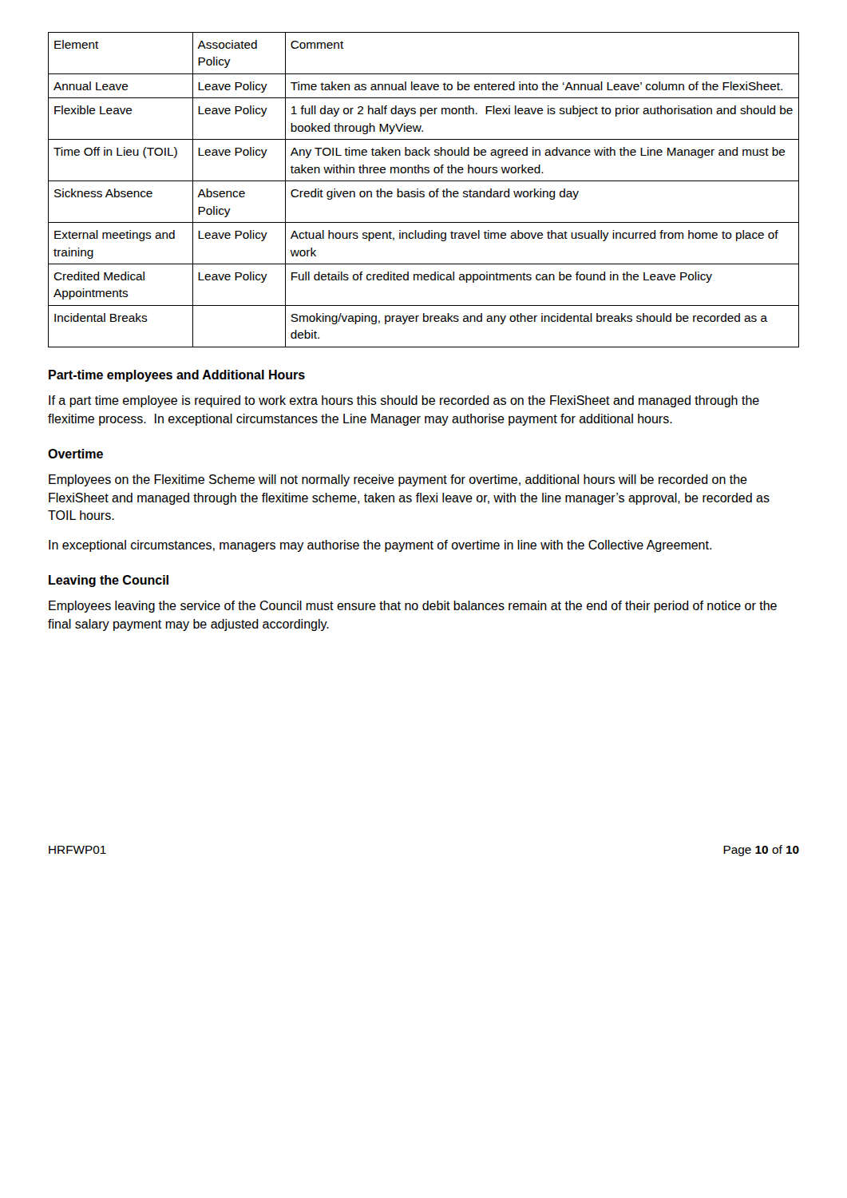| Element | Associated Policy | Comment |
| --- | --- | --- |
| Annual Leave | Leave Policy | Time taken as annual leave to be entered into the ‘Annual Leave’ column of the FlexiSheet. |
| Flexible Leave | Leave Policy | 1 full day or 2 half days per month. Flexi leave is subject to prior authorisation and should be booked through MyView. |
| Time Off in Lieu (TOIL) | Leave Policy | Any TOIL time taken back should be agreed in advance with the Line Manager and must be taken within three months of the hours worked. |
| Sickness Absence | Absence Policy | Credit given on the basis of the standard working day |
| External meetings and training | Leave Policy | Actual hours spent, including travel time above that usually incurred from home to place of work |
| Credited Medical Appointments | Leave Policy | Full details of credited medical appointments can be found in the Leave Policy |
| Incidental Breaks | | Smoking/vaping, prayer breaks and any other incidental breaks should be recorded as a debit. |
Part-time employees and Additional Hours
If a part time employee is required to work extra hours this should be recorded as on the FlexiSheet and managed through the flexitime process. In exceptional circumstances the Line Manager may authorise payment for additional hours.
Overtime
Employees on the Flexitime Scheme will not normally receive payment for overtime, additional hours will be recorded on the FlexiSheet and managed through the flexitime scheme, taken as flexi leave or, with the line manager’s approval, be recorded as TOIL hours.
In exceptional circumstances, managers may authorise the payment of overtime in line with the Collective Agreement.
Leaving the Council
Employees leaving the service of the Council must ensure that no debit balances remain at the end of their period of notice or the final salary payment may be adjusted accordingly.
HRFWP01 Page 10 of 10